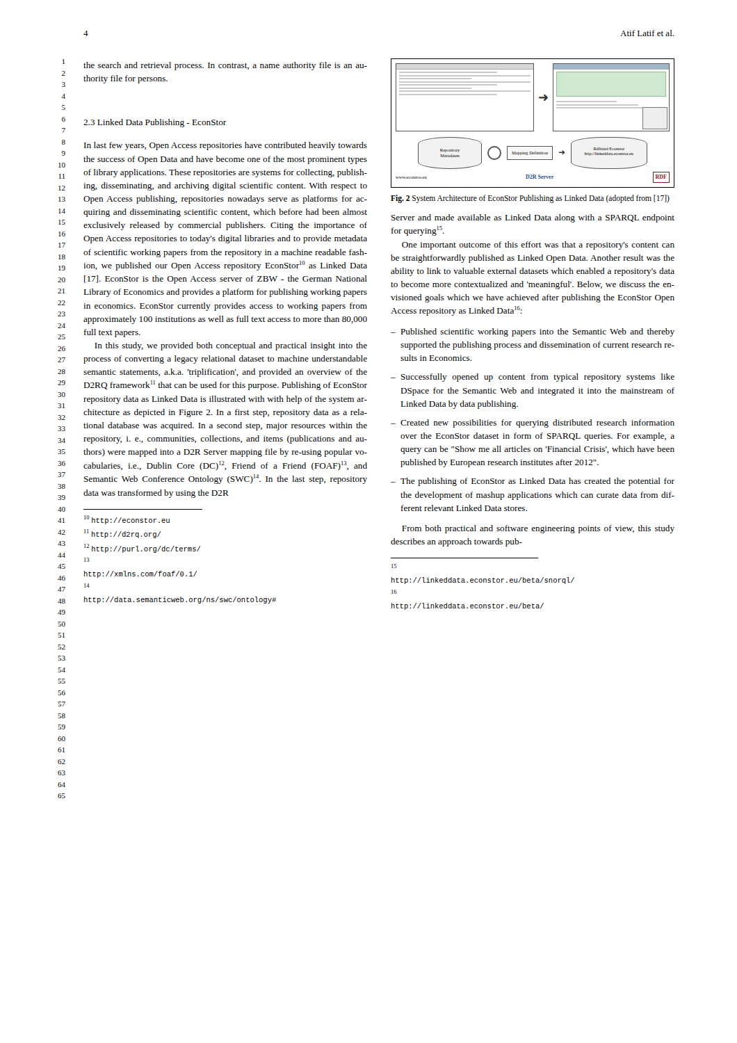4 Atif Latif et al.
1
2
3
4
5
6
7
8
9
10
11
12
13
14
15
16
17
18
19
20
21
22
23
24
25
26
27
28
29
30
31
32
33
34
35
36
37
38
39
40
41
42
43
44
45
46
47
48
49
50
51
52
53
54
55
56
57
58
59
60
61
62
63
64
65
the search and retrieval process. In contrast, a name authority file is an authority file for persons.
2.3 Linked Data Publishing - EconStor
In last few years, Open Access repositories have contributed heavily towards the success of Open Data and have become one of the most prominent types of library applications. These repositories are systems for collecting, publishing, disseminating, and archiving digital scientific content. With respect to Open Access publishing, repositories nowadays serve as platforms for acquiring and disseminating scientific content, which before had been almost exclusively released by commercial publishers. Citing the importance of Open Access repositories to today's digital libraries and to provide metadata of scientific working papers from the repository in a machine readable fashion, we published our Open Access repository EconStor10 as Linked Data [17]. EconStor is the Open Access server of ZBW - the German National Library of Economics and provides a platform for publishing working papers in economics. EconStor currently provides access to working papers from approximately 100 institutions as well as full text access to more than 80,000 full text papers.
In this study, we provided both conceptual and practical insight into the process of converting a legacy relational dataset to machine understandable semantic statements, a.k.a. 'triplification', and provided an overview of the D2RQ framework11 that can be used for this purpose. Publishing of EconStor repository data as Linked Data is illustrated with with help of the system architecture as depicted in Figure 2. In a first step, repository data as a relational database was acquired. In a second step, major resources within the repository, i. e., communities, collections, and items (publications and authors) were mapped into a D2R Server mapping file by re-using popular vocabularies, i.e., Dublin Core (DC)12, Friend of a Friend (FOAF)13, and Semantic Web Conference Ontology (SWC)14. In the last step, repository data was transformed by using the D2R
10 http://econstor.eu
11 http://d2rq.org/
12 http://purl.org/dc/terms/
13 http://xmlns.com/foaf/0.1/
14 http://data.semanticweb.org/ns/swc/ontology#
Open Access Repository
➜
Semantic Browsing
Repository
Metadaten
Mapping Definition
➜
Rdfizied Econstor
http://linkeddata.econstor.eu
www.econstor.eu D2R Server RDF
Fig. 2 System Architecture of EconStor Publishing as Linked Data (adopted from [17])
Server and made available as Linked Data along with a SPARQL endpoint for querying15.
One important outcome of this effort was that a repository's content can be straightforwardly published as Linked Open Data. Another result was the ability to link to valuable external datasets which enabled a repository's data to become more contextualized and 'meaningful'. Below, we discuss the envisioned goals which we have achieved after publishing the EconStor Open Access repository as Linked Data16:
Published scientific working papers into the Semantic Web and thereby supported the publishing process and dissemination of current research results in Economics.
Successfully opened up content from typical repository systems like DSpace for the Semantic Web and integrated it into the mainstream of Linked Data by data publishing.
Created new possibilities for querying distributed research information over the EconStor dataset in form of SPARQL queries. For example, a query can be "Show me all articles on 'Financial Crisis', which have been published by European research institutes after 2012".
The publishing of EconStor as Linked Data has created the potential for the development of mashup applications which can curate data from different relevant Linked Data stores.
From both practical and software engineering points of view, this study describes an approach towards pub-
15 http://linkeddata.econstor.eu/beta/snorql/
16 http://linkeddata.econstor.eu/beta/